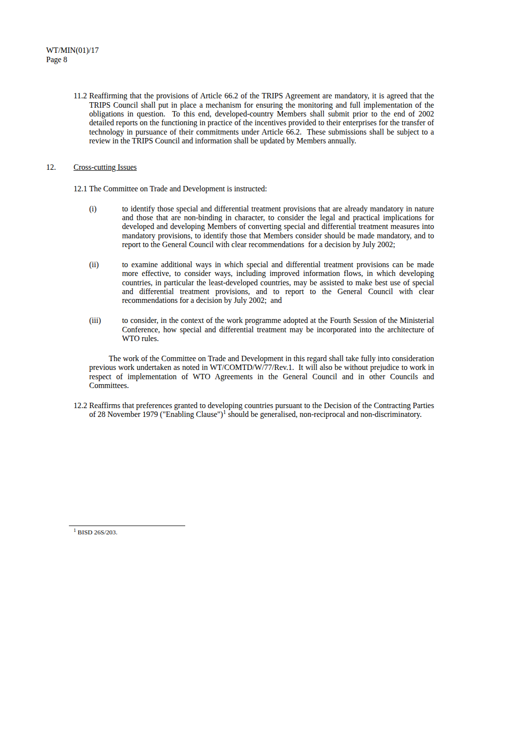WT/MIN(01)/17
Page 8
11.2
Reaffirming that the provisions of Article 66.2 of the TRIPS Agreement are mandatory, it is agreed that the TRIPS Council shall put in place a mechanism for ensuring the monitoring and full implementation of the obligations in question. To this end, developed-country Members shall submit prior to the end of 2002 detailed reports on the functioning in practice of the incentives provided to their enterprises for the transfer of technology in pursuance of their commitments under Article 66.2. These submissions shall be subject to a review in the TRIPS Council and information shall be updated by Members annually.
12.
Cross-cutting Issues
12.1
The Committee on Trade and Development is instructed:
(i)
to identify those special and differential treatment provisions that are already mandatory in nature and those that are non-binding in character, to consider the legal and practical implications for developed and developing Members of converting special and differential treatment measures into mandatory provisions, to identify those that Members consider should be made mandatory, and to report to the General Council with clear recommendations for a decision by July 2002;
(ii)
to examine additional ways in which special and differential treatment provisions can be made more effective, to consider ways, including improved information flows, in which developing countries, in particular the least-developed countries, may be assisted to make best use of special and differential treatment provisions, and to report to the General Council with clear recommendations for a decision by July 2002; and
(iii)
to consider, in the context of the work programme adopted at the Fourth Session of the Ministerial Conference, how special and differential treatment may be incorporated into the architecture of WTO rules.
The work of the Committee on Trade and Development in this regard shall take fully into consideration previous work undertaken as noted in WT/COMTD/W/77/Rev.1. It will also be without prejudice to work in respect of implementation of WTO Agreements in the General Council and in other Councils and Committees.
12.2
Reaffirms that preferences granted to developing countries pursuant to the Decision of the Contracting Parties of 28 November 1979 ("Enabling Clause")1 should be generalised, non-reciprocal and non-discriminatory.
1 BISD 26S/203.